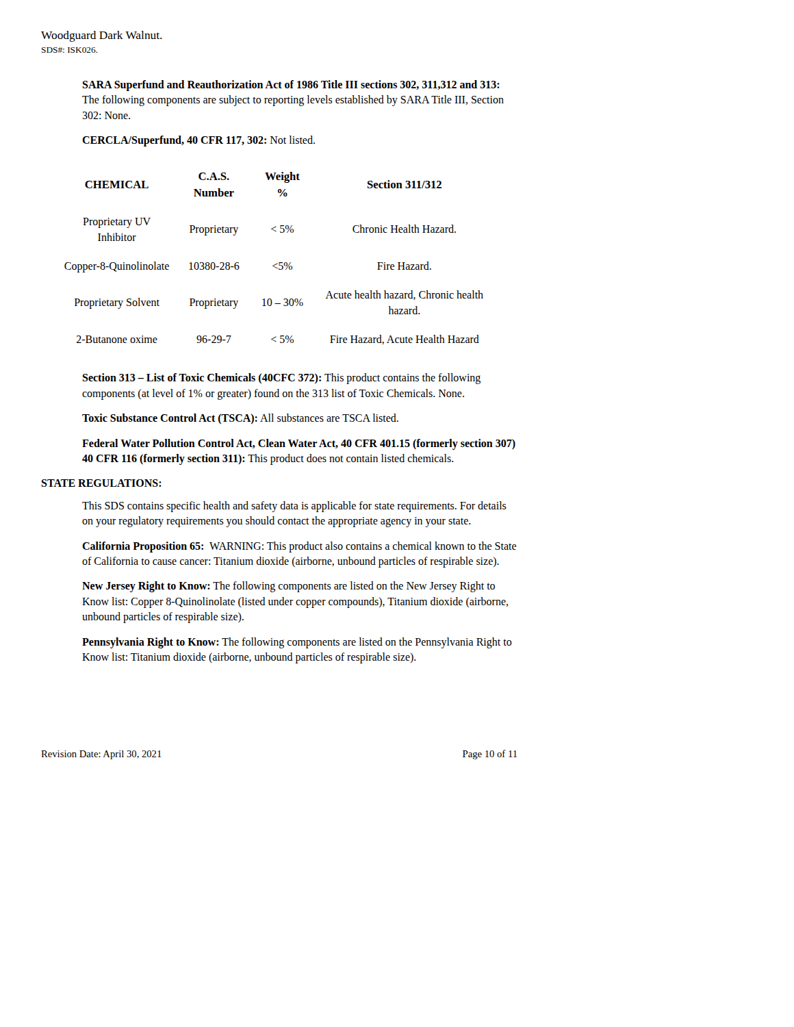Woodguard Dark Walnut.
SDS#: ISK026.
SARA Superfund and Reauthorization Act of 1986 Title III sections 302, 311,312 and 313: The following components are subject to reporting levels established by SARA Title III, Section 302: None.
CERCLA/Superfund, 40 CFR 117, 302: Not listed.
| CHEMICAL | C.A.S. Number | Weight % | Section 311/312 |
| --- | --- | --- | --- |
| Proprietary UV Inhibitor | Proprietary | < 5% | Chronic Health Hazard. |
| Copper-8-Quinolinolate | 10380-28-6 | <5% | Fire Hazard. |
| Proprietary Solvent | Proprietary | 10 – 30% | Acute health hazard, Chronic health hazard. |
| 2-Butanone oxime | 96-29-7 | < 5% | Fire Hazard, Acute Health Hazard |
Section 313 – List of Toxic Chemicals (40CFC 372): This product contains the following components (at level of 1% or greater) found on the 313 list of Toxic Chemicals. None.
Toxic Substance Control Act (TSCA): All substances are TSCA listed.
Federal Water Pollution Control Act, Clean Water Act, 40 CFR 401.15 (formerly section 307) 40 CFR 116 (formerly section 311): This product does not contain listed chemicals.
STATE REGULATIONS:
This SDS contains specific health and safety data is applicable for state requirements. For details on your regulatory requirements you should contact the appropriate agency in your state.
California Proposition 65: WARNING: This product also contains a chemical known to the State of California to cause cancer: Titanium dioxide (airborne, unbound particles of respirable size).
New Jersey Right to Know: The following components are listed on the New Jersey Right to Know list: Copper 8-Quinolinolate (listed under copper compounds), Titanium dioxide (airborne, unbound particles of respirable size).
Pennsylvania Right to Know: The following components are listed on the Pennsylvania Right to Know list: Titanium dioxide (airborne, unbound particles of respirable size).
Revision Date: April 30, 2021 Page 10 of 11